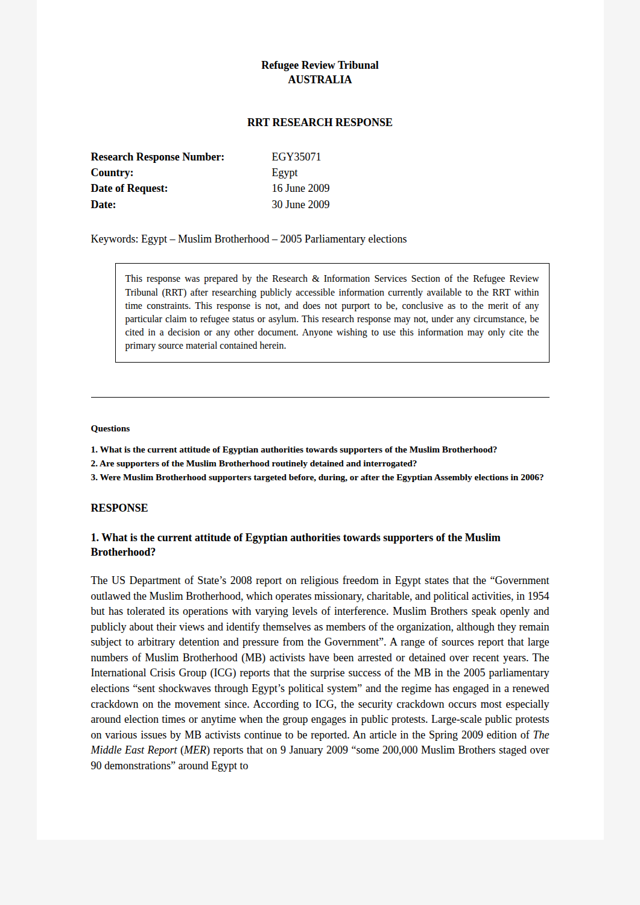Refugee Review Tribunal
AUSTRALIA
RRT RESEARCH RESPONSE
| Research Response Number: | EGY35071 |
| Country: | Egypt |
| Date of Request: | 16 June 2009 |
| Date: | 30 June 2009 |
Keywords: Egypt – Muslim Brotherhood – 2005 Parliamentary elections
This response was prepared by the Research & Information Services Section of the Refugee Review Tribunal (RRT) after researching publicly accessible information currently available to the RRT within time constraints. This response is not, and does not purport to be, conclusive as to the merit of any particular claim to refugee status or asylum. This research response may not, under any circumstance, be cited in a decision or any other document. Anyone wishing to use this information may only cite the primary source material contained herein.
Questions
1. What is the current attitude of Egyptian authorities towards supporters of the Muslim Brotherhood?
2. Are supporters of the Muslim Brotherhood routinely detained and interrogated?
3. Were Muslim Brotherhood supporters targeted before, during, or after the Egyptian Assembly elections in 2006?
RESPONSE
1. What is the current attitude of Egyptian authorities towards supporters of the Muslim Brotherhood?
The US Department of State’s 2008 report on religious freedom in Egypt states that the “Government outlawed the Muslim Brotherhood, which operates missionary, charitable, and political activities, in 1954 but has tolerated its operations with varying levels of interference. Muslim Brothers speak openly and publicly about their views and identify themselves as members of the organization, although they remain subject to arbitrary detention and pressure from the Government”. A range of sources report that large numbers of Muslim Brotherhood (MB) activists have been arrested or detained over recent years. The International Crisis Group (ICG) reports that the surprise success of the MB in the 2005 parliamentary elections “sent shockwaves through Egypt’s political system” and the regime has engaged in a renewed crackdown on the movement since. According to ICG, the security crackdown occurs most especially around election times or anytime when the group engages in public protests. Large-scale public protests on various issues by MB activists continue to be reported. An article in the Spring 2009 edition of The Middle East Report (MER) reports that on 9 January 2009 “some 200,000 Muslim Brothers staged over 90 demonstrations” around Egypt to